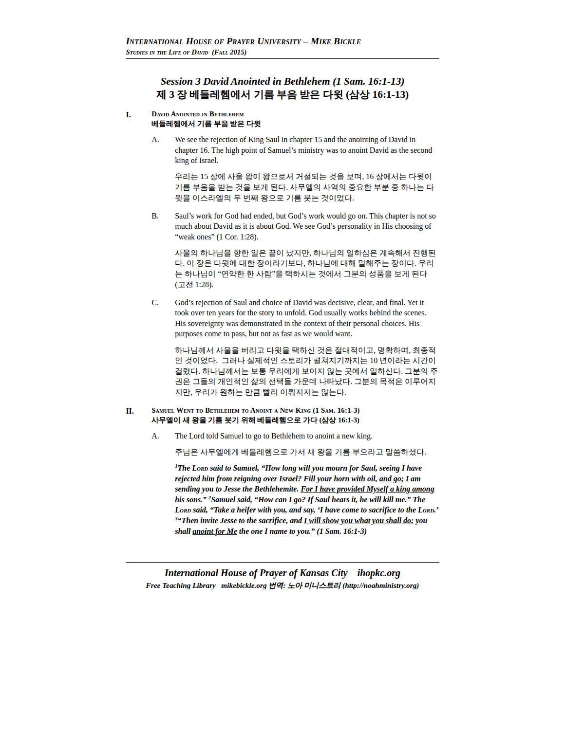International House of Prayer University – Mike Bickle
Studies in the Life of David (Fall 2015)
Session 3 David Anointed in Bethlehem (1 Sam. 16:1-13) 제 3 장 베들레헴에서 기름 부음 받은 다윗 (삼상 16:1-13)
I.
David Anointed in Bethlehem 베들레헴에서 기름 부음 받은 다윗
A.
We see the rejection of King Saul in chapter 15 and the anointing of David in chapter 16. The high point of Samuel’s ministry was to anoint David as the second king of Israel.
우리는 15 장에 사울 왕이 왕으로서 거절되는 것을 보며, 16 장에서는 다윗이 기름 부음을 받는 것을 보게 된다. 사무엘의 사역의 중요한 부분 중 하나는 다윗을 이스라엘의 두 번째 왕으로 기름 붓는 것이었다.
B.
Saul’s work for God had ended, but God’s work would go on. This chapter is not so much about David as it is about God. We see God’s personality in His choosing of “weak ones” (1 Cor. 1:28).
사울의 하나님을 향한 일은 끝이 났지만, 하나님의 일하심은 계속해서 진행된다. 이 장은 다윗에 대한 장이라기보다, 하나님에 대해 말해주는 장이다. 우리는 하나님이 “연약한 한 사람”을 택하시는 것에서 그분의 성품을 보게 된다 (고전 1:28).
C.
God’s rejection of Saul and choice of David was decisive, clear, and final. Yet it took over ten years for the story to unfold. God usually works behind the scenes. His sovereignty was demonstrated in the context of their personal choices. His purposes come to pass, but not as fast as we would want.
하나님께서 사울을 버리고 다윗을 택하신 것은 절대적이고, 명확하며, 최종적인 것이었다. 그러나 실제적인 스토리가 펼쳐지기까지는 10 년이라는 시간이 걸렸다. 하나님께서는 보통 우리에게 보이지 않는 곳에서 일하신다. 그분의 주권은 그들의 개인적인 삶의 선택들 가운데 나타났다. 그분의 목적은 이루어지지만, 우리가 원하는 만큼 빨리 이뤄지지는 않는다.
II.
Samuel Went to Bethlehem to Anoint a New King (1 Sam. 16:1-3) 사무엘이 새 왕을 기름 붓기 위해 베들레헴으로 가다 (삼상 16:1-3)
A.
The Lord told Samuel to go to Bethlehem to anoint a new king.
주님은 사무엘에게 베들레헴으로 가서 새 왕을 기름 부으라고 말씀하셨다.
1The Lord said to Samuel, “How long will you mourn for Saul, seeing I have rejected him from reigning over Israel? Fill your horn with oil, and go; I am sending you to Jesse the Bethlehemite. For I have provided Myself a king among his sons.” 2Samuel said, “How can I go? If Saul hears it, he will kill me.” The Lord said, “Take a heifer with you, and say, ‘I have come to sacrifice to the Lord.’ 3“Then invite Jesse to the sacrifice, and I will show you what you shall do; you shall anoint for Me the one I name to you.” (1 Sam. 16:1-3)
International House of Prayer of Kansas City ihopkc.org
Free Teaching Library mikebickle.org 번역: 노아 미니스트리 (http://noahministry.org)